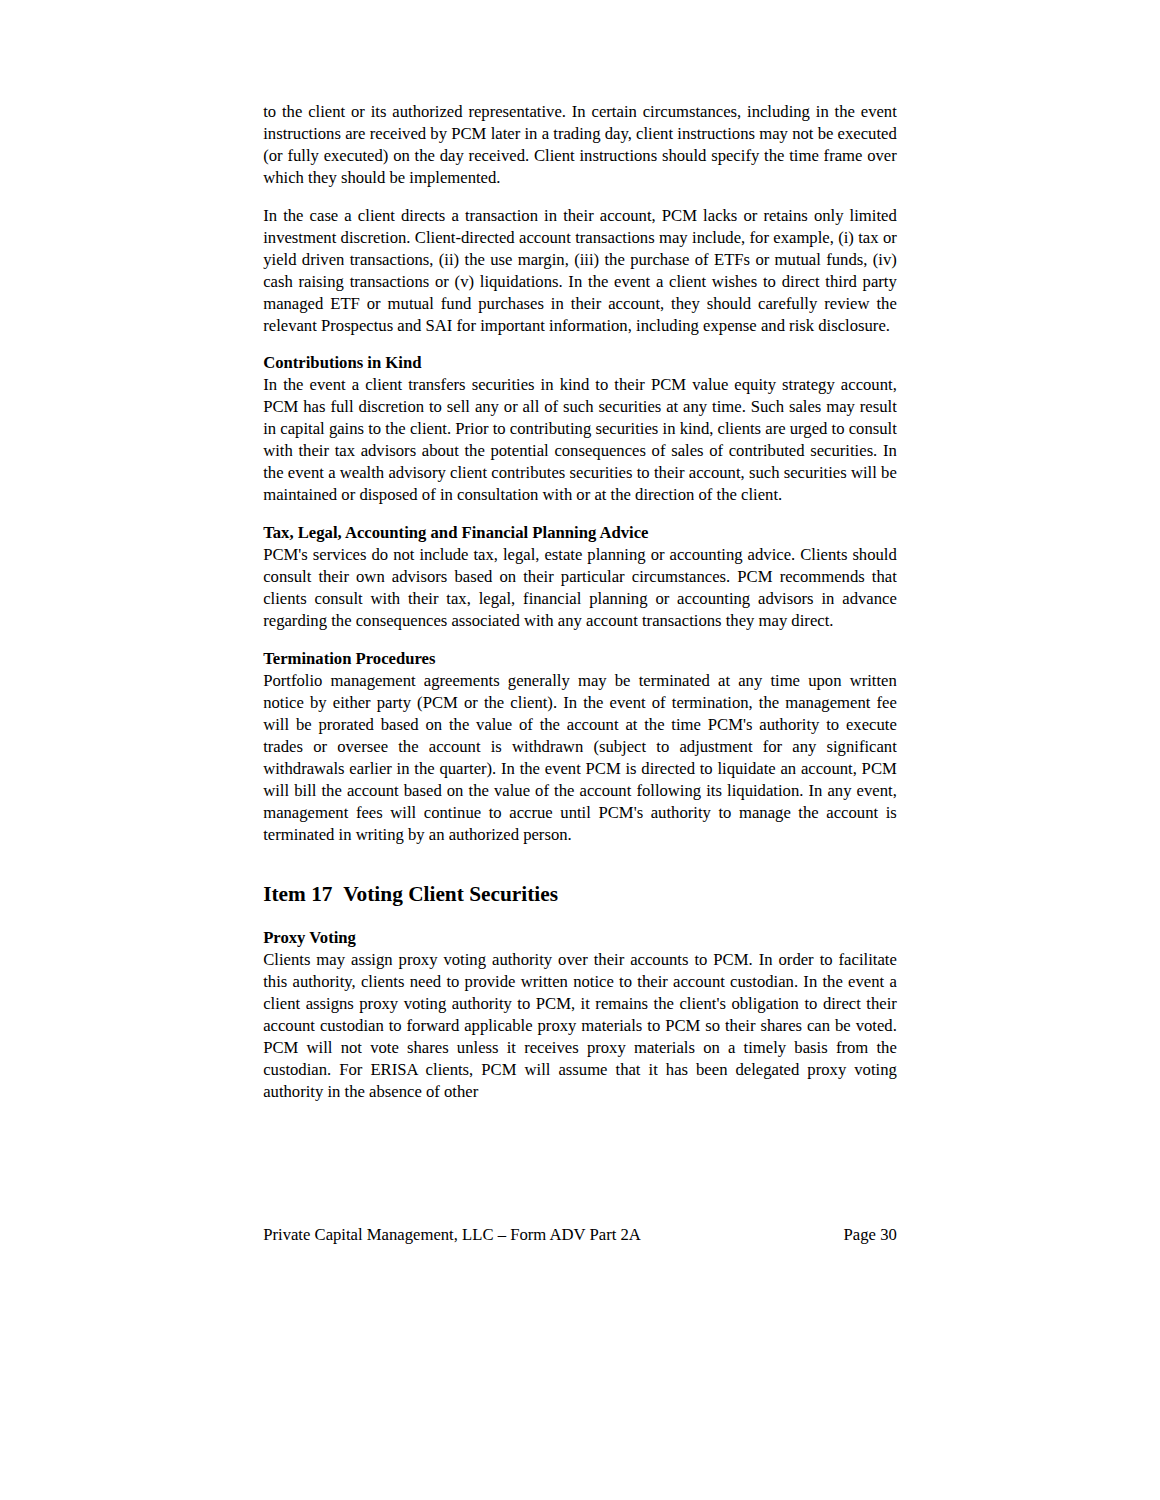to the client or its authorized representative. In certain circumstances, including in the event instructions are received by PCM later in a trading day, client instructions may not be executed (or fully executed) on the day received. Client instructions should specify the time frame over which they should be implemented.
In the case a client directs a transaction in their account, PCM lacks or retains only limited investment discretion. Client-directed account transactions may include, for example, (i) tax or yield driven transactions, (ii) the use margin, (iii) the purchase of ETFs or mutual funds, (iv) cash raising transactions or (v) liquidations. In the event a client wishes to direct third party managed ETF or mutual fund purchases in their account, they should carefully review the relevant Prospectus and SAI for important information, including expense and risk disclosure.
Contributions in Kind
In the event a client transfers securities in kind to their PCM value equity strategy account, PCM has full discretion to sell any or all of such securities at any time. Such sales may result in capital gains to the client. Prior to contributing securities in kind, clients are urged to consult with their tax advisors about the potential consequences of sales of contributed securities. In the event a wealth advisory client contributes securities to their account, such securities will be maintained or disposed of in consultation with or at the direction of the client.
Tax, Legal, Accounting and Financial Planning Advice
PCM's services do not include tax, legal, estate planning or accounting advice. Clients should consult their own advisors based on their particular circumstances. PCM recommends that clients consult with their tax, legal, financial planning or accounting advisors in advance regarding the consequences associated with any account transactions they may direct.
Termination Procedures
Portfolio management agreements generally may be terminated at any time upon written notice by either party (PCM or the client). In the event of termination, the management fee will be prorated based on the value of the account at the time PCM's authority to execute trades or oversee the account is withdrawn (subject to adjustment for any significant withdrawals earlier in the quarter). In the event PCM is directed to liquidate an account, PCM will bill the account based on the value of the account following its liquidation. In any event, management fees will continue to accrue until PCM's authority to manage the account is terminated in writing by an authorized person.
Item 17 Voting Client Securities
Proxy Voting
Clients may assign proxy voting authority over their accounts to PCM. In order to facilitate this authority, clients need to provide written notice to their account custodian. In the event a client assigns proxy voting authority to PCM, it remains the client's obligation to direct their account custodian to forward applicable proxy materials to PCM so their shares can be voted. PCM will not vote shares unless it receives proxy materials on a timely basis from the custodian. For ERISA clients, PCM will assume that it has been delegated proxy voting authority in the absence of other
Private Capital Management, LLC – Form ADV Part 2A
Page 30